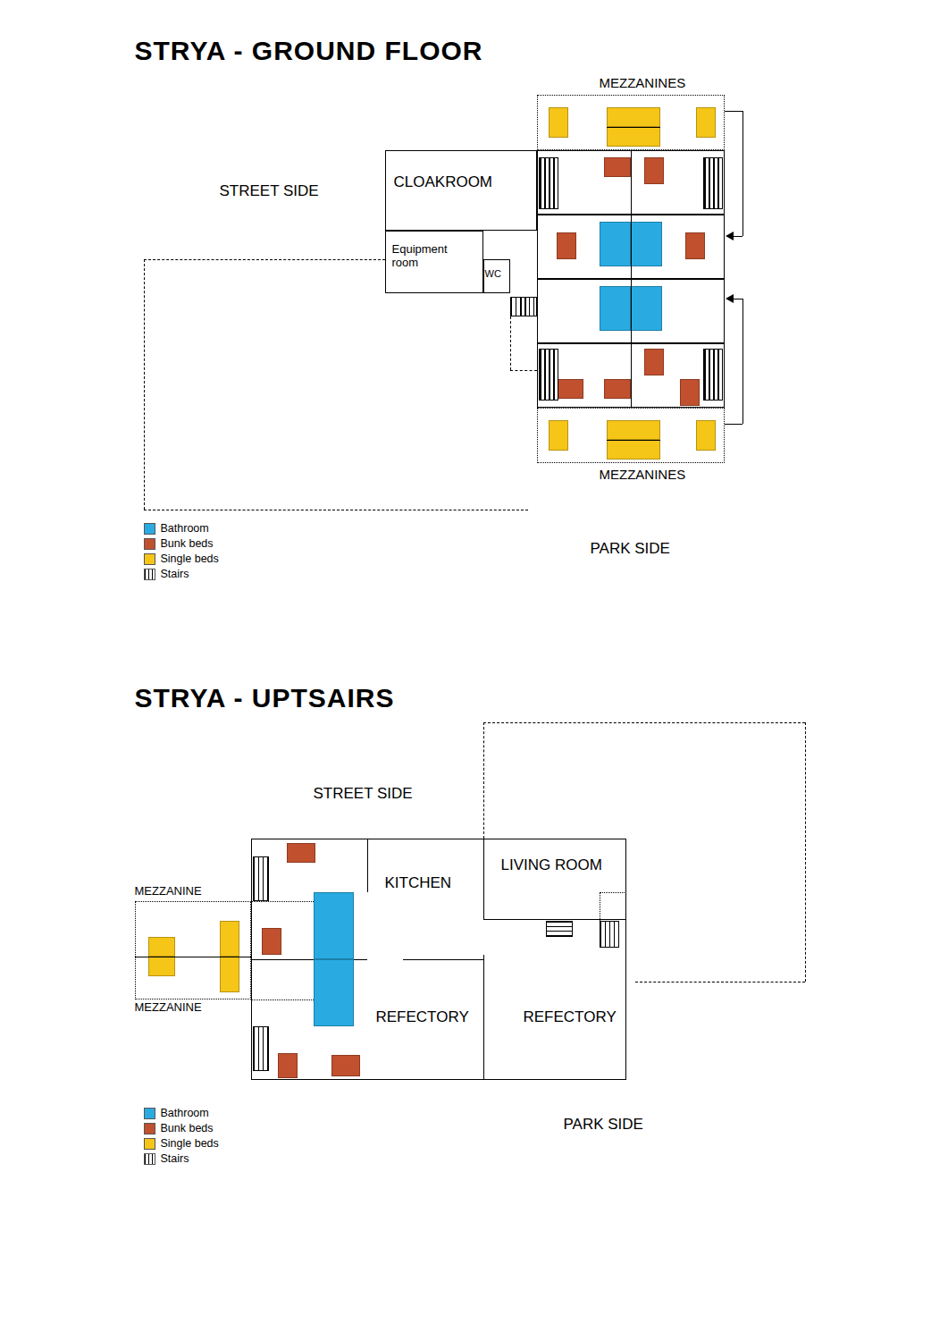GROUND FLOOR
STRYA - GROUND FLOOR
MEZZANINES
CLOAKROOM
Equipment
room
WC STREET SIDE
MEZZANINES
PARK SIDE
Bathroom
Bunk beds
Single beds
Stairs
UPSTAIRS
STRYA - UPTSAIRS
STREET SIDE
KITCHEN LIVING ROOM REFECTORY REFECTORY
MEZZANINE MEZZANINE
PARK SIDE
Bathroom
Bunk beds
Single beds
Stairs